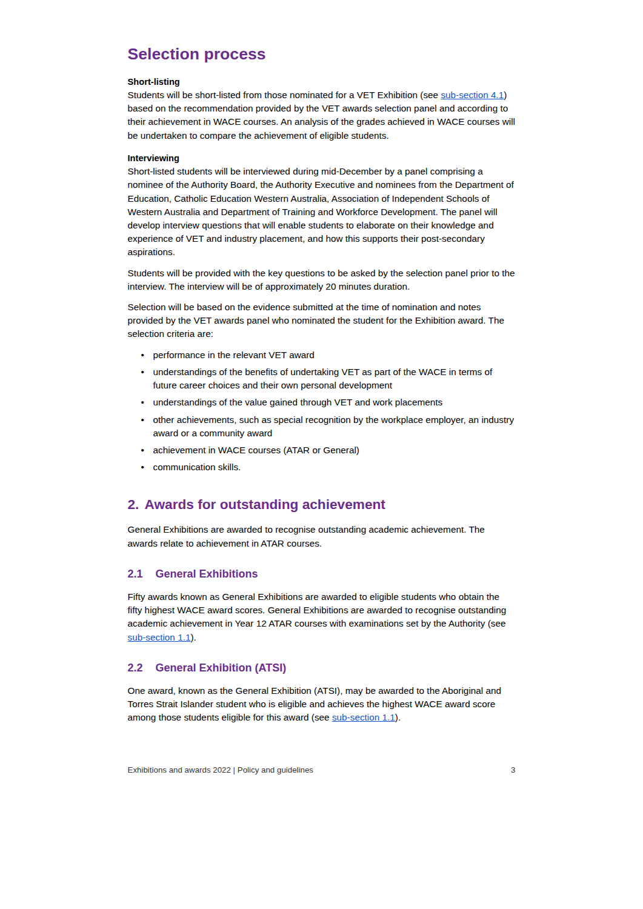Selection process
Short-listing
Students will be short-listed from those nominated for a VET Exhibition (see sub-section 4.1) based on the recommendation provided by the VET awards selection panel and according to their achievement in WACE courses. An analysis of the grades achieved in WACE courses will be undertaken to compare the achievement of eligible students.
Interviewing
Short-listed students will be interviewed during mid-December by a panel comprising a nominee of the Authority Board, the Authority Executive and nominees from the Department of Education, Catholic Education Western Australia, Association of Independent Schools of Western Australia and Department of Training and Workforce Development. The panel will develop interview questions that will enable students to elaborate on their knowledge and experience of VET and industry placement, and how this supports their post-secondary aspirations.
Students will be provided with the key questions to be asked by the selection panel prior to the interview. The interview will be of approximately 20 minutes duration.
Selection will be based on the evidence submitted at the time of nomination and notes provided by the VET awards panel who nominated the student for the Exhibition award. The selection criteria are:
performance in the relevant VET award
understandings of the benefits of undertaking VET as part of the WACE in terms of future career choices and their own personal development
understandings of the value gained through VET and work placements
other achievements, such as special recognition by the workplace employer, an industry award or a community award
achievement in WACE courses (ATAR or General)
communication skills.
2. Awards for outstanding achievement
General Exhibitions are awarded to recognise outstanding academic achievement. The awards relate to achievement in ATAR courses.
2.1 General Exhibitions
Fifty awards known as General Exhibitions are awarded to eligible students who obtain the fifty highest WACE award scores. General Exhibitions are awarded to recognise outstanding academic achievement in Year 12 ATAR courses with examinations set by the Authority (see sub-section 1.1).
2.2 General Exhibition (ATSI)
One award, known as the General Exhibition (ATSI), may be awarded to the Aboriginal and Torres Strait Islander student who is eligible and achieves the highest WACE award score among those students eligible for this award (see sub-section 1.1).
Exhibitions and awards 2022 | Policy and guidelines 3